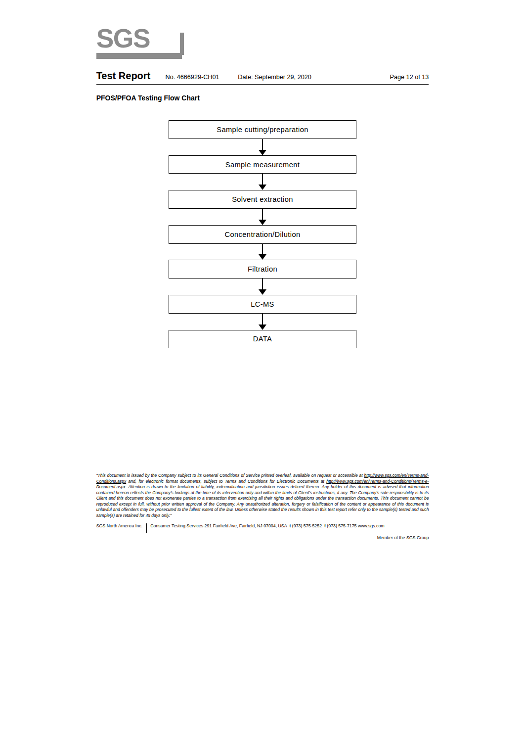SGS
Test Report
No. 4666929-CH01 Date: September 29, 2020
Page 12 of 13
PFOS/PFOA Testing Flow Chart
Sample cutting/preparation
Sample measurement
Solvent extraction
Concentration/Dilution
Filtration
LC-MS
DATA
“This document is issued by the Company subject to its General Conditions of Service printed overleaf, available on request or accessible at http://www.sgs.com/en/Terms-and-Conditions.aspx and, for electronic format documents, subject to Terms and Conditions for Electronic Documents at http://www.sgs.com/en/Terms-and-Conditions/Terms-e-Document.aspx. Attention is drawn to the limitation of liability, indemnification and jurisdiction issues defined therein. Any holder of this document is advised that information contained hereon reflects the Company’s findings at the time of its intervention only and within the limits of Client’s instructions, if any. The Company’s sole responsibility is to its Client and this document does not exonerate parties to a transaction from exercising all their rights and obligations under the transaction documents. This document cannot be reproduced except in full, without prior written approval of the Company. Any unauthorized alteration, forgery or falsification of the content or appearance of this document is unlawful and offenders may be prosecuted to the fullest extent of the law. Unless otherwise stated the results shown in this test report refer only to the sample(s) tested and such sample(s) are retained for 45 days only.”
SGS North America Inc. Consumer Testing Services 291 Fairfield Ave, Fairfield, NJ 07004, USA t (973) 575-5252 f (973) 575-7175 www.sgs.com
Member of the SGS Group